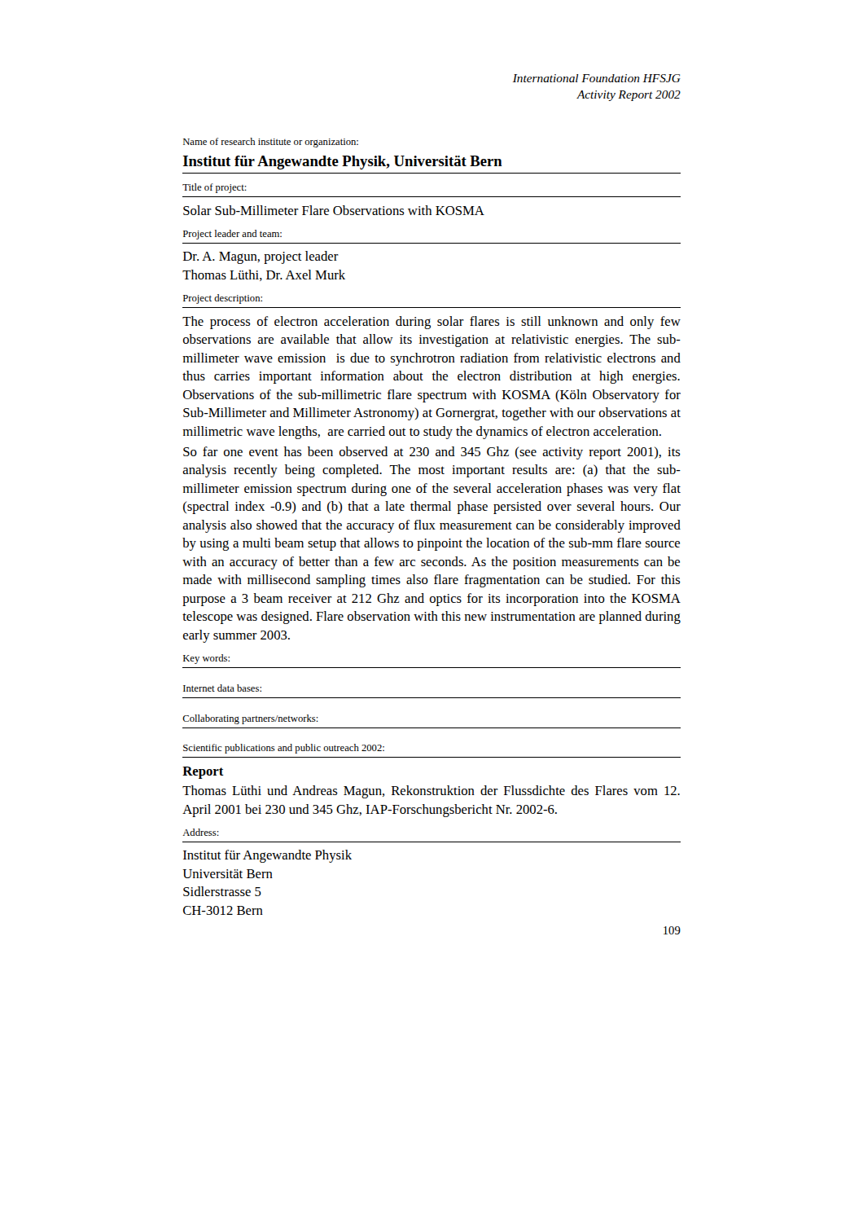International Foundation HFSJG
Activity Report 2002
Name of research institute or organization:
Institut für Angewandte Physik, Universität Bern
Title of project:
Solar Sub-Millimeter Flare Observations with KOSMA
Project leader and team:
Dr. A. Magun, project leader
Thomas Lüthi, Dr. Axel Murk
Project description:
The process of electron acceleration during solar flares is still unknown and only few observations are available that allow its investigation at relativistic energies. The sub-millimeter wave emission is due to synchrotron radiation from relativistic electrons and thus carries important information about the electron distribution at high energies. Observations of the sub-millimetric flare spectrum with KOSMA (Köln Observatory for Sub-Millimeter and Millimeter Astronomy) at Gornergrat, together with our observations at millimetric wave lengths, are carried out to study the dynamics of electron acceleration.
So far one event has been observed at 230 and 345 Ghz (see activity report 2001), its analysis recently being completed. The most important results are: (a) that the sub-millimeter emission spectrum during one of the several acceleration phases was very flat (spectral index -0.9) and (b) that a late thermal phase persisted over several hours. Our analysis also showed that the accuracy of flux measurement can be considerably improved by using a multi beam setup that allows to pinpoint the location of the sub-mm flare source with an accuracy of better than a few arc seconds. As the position measurements can be made with millisecond sampling times also flare fragmentation can be studied. For this purpose a 3 beam receiver at 212 Ghz and optics for its incorporation into the KOSMA telescope was designed. Flare observation with this new instrumentation are planned during early summer 2003.
Key words:
Internet data bases:
Collaborating partners/networks:
Scientific publications and public outreach 2002:
Report
Thomas Lüthi und Andreas Magun, Rekonstruktion der Flussdichte des Flares vom 12. April 2001 bei 230 und 345 Ghz, IAP-Forschungsbericht Nr. 2002-6.
Address:
Institut für Angewandte Physik
Universität Bern
Sidlerstrasse 5
CH-3012 Bern
109